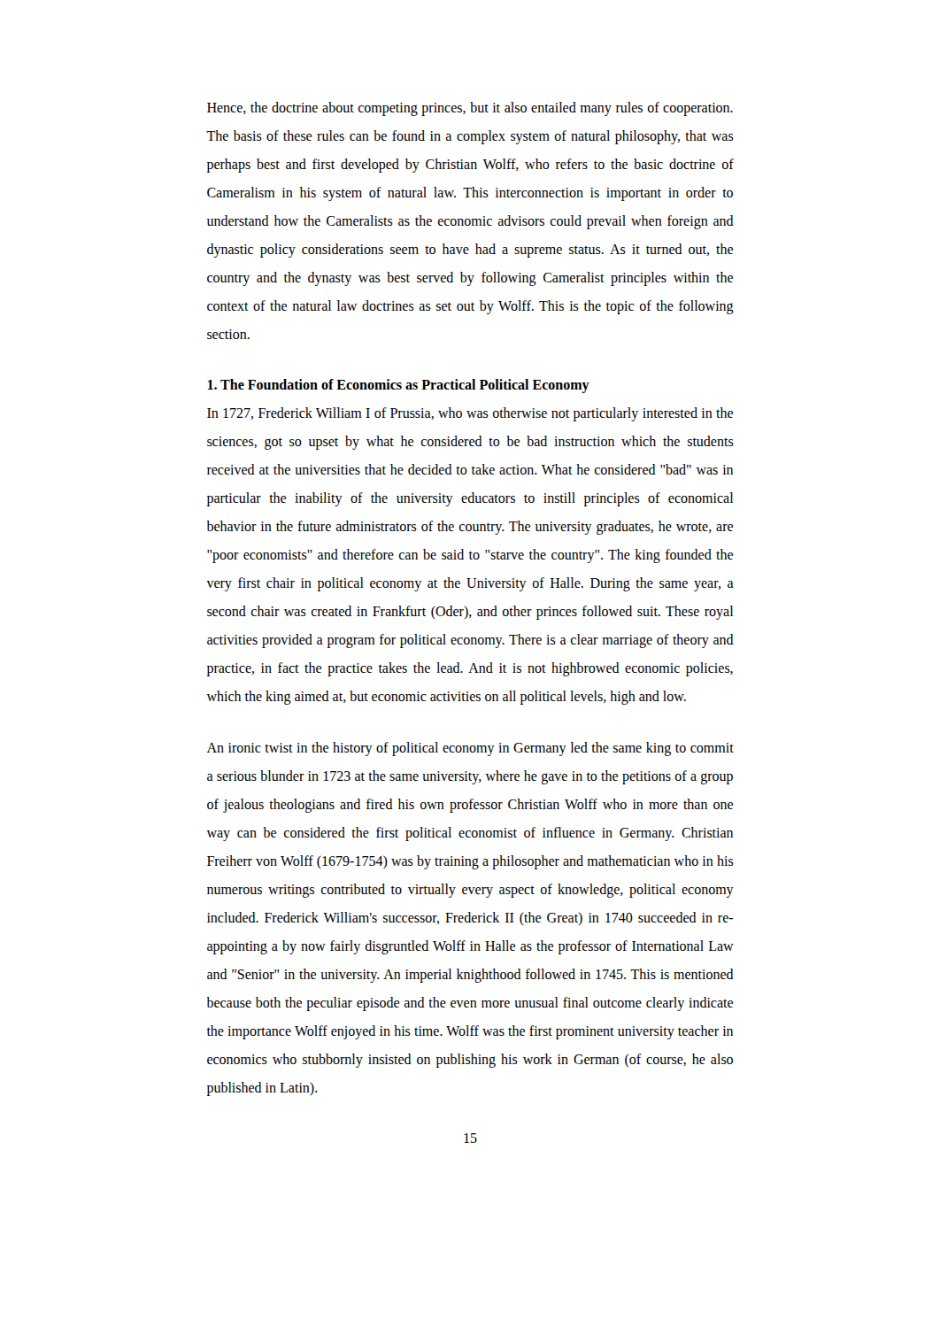Hence, the doctrine about competing princes, but it also entailed many rules of cooperation. The basis of these rules can be found in a complex system of natural philosophy, that was perhaps best and first developed by Christian Wolff, who refers to the basic doctrine of Cameralism in his system of natural law. This interconnection is important in order to understand how the Cameralists as the economic advisors could prevail when foreign and dynastic policy considerations seem to have had a supreme status. As it turned out, the country and the dynasty was best served by following Cameralist principles within the context of the natural law doctrines as set out by Wolff. This is the topic of the following section.
1. The Foundation of Economics as Practical Political Economy
In 1727, Frederick William I of Prussia, who was otherwise not particularly interested in the sciences, got so upset by what he considered to be bad instruction which the students received at the universities that he decided to take action. What he considered "bad" was in particular the inability of the university educators to instill principles of economical behavior in the future administrators of the country. The university graduates, he wrote, are "poor economists" and therefore can be said to "starve the country". The king founded the very first chair in political economy at the University of Halle. During the same year, a second chair was created in Frankfurt (Oder), and other princes followed suit. These royal activities provided a program for political economy. There is a clear marriage of theory and practice, in fact the practice takes the lead. And it is not highbrowed economic policies, which the king aimed at, but economic activities on all political levels, high and low.
An ironic twist in the history of political economy in Germany led the same king to commit a serious blunder in 1723 at the same university, where he gave in to the petitions of a group of jealous theologians and fired his own professor Christian Wolff who in more than one way can be considered the first political economist of influence in Germany. Christian Freiherr von Wolff (1679-1754) was by training a philosopher and mathematician who in his numerous writings contributed to virtually every aspect of knowledge, political economy included. Frederick William's successor, Frederick II (the Great) in 1740 succeeded in re-appointing a by now fairly disgruntled Wolff in Halle as the professor of International Law and "Senior" in the university. An imperial knighthood followed in 1745. This is mentioned because both the peculiar episode and the even more unusual final outcome clearly indicate the importance Wolff enjoyed in his time. Wolff was the first prominent university teacher in economics who stubbornly insisted on publishing his work in German (of course, he also published in Latin).
15